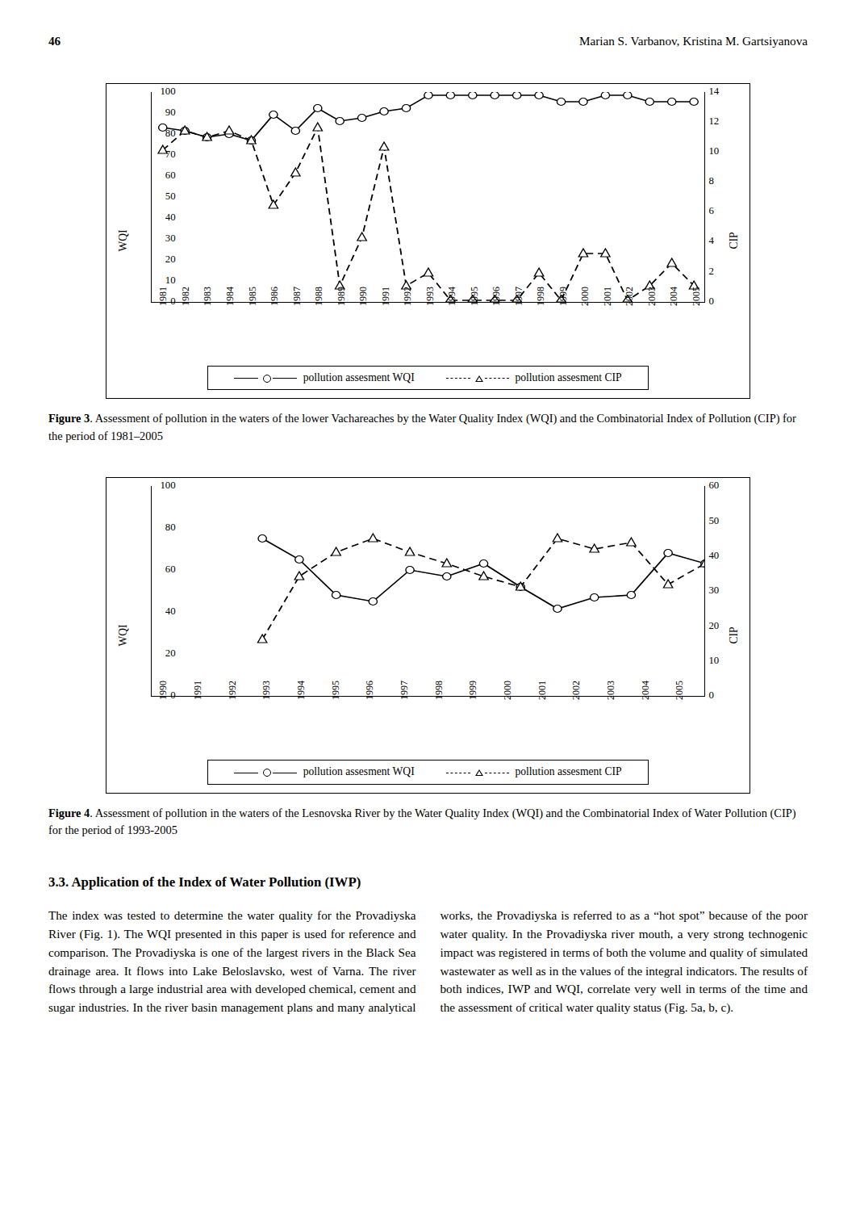46 Marian S. Varbanov, Kristina M. Gartsiyanova
WQI
CIP
100 90 80 70 60 50 40 30 20 10 0
14 12 10 8 6 4 2 0
1981 1982 1983 1984 1985 1986 1987 1988 1989 1990 1991 1992 1993 1994 1995 1996 1997 1998 1999 2000 2001 2002 2003 2004 2005
pollution assesment WQI pollution assesment CIP
Figure 3. Assessment of pollution in the waters of the lower Vachareaches by the Water Quality Index (WQI) and the Combinatorial Index of Pollution (CIP) for the period of 1981–2005
WQI
CIP
100 80 60 40 20 0
60 50 40 30 20 10 0
1990 1991 1992 1993 1994 1995 1996 1997 1998 1999 2000 2001 2002 2003 2004 2005
pollution assesment WQI pollution assesment CIP
Figure 4. Assessment of pollution in the waters of the Lesnovska River by the Water Quality Index (WQI) and the Combinatorial Index of Water Pollution (CIP) for the period of 1993-2005
3.3. Application of the Index of Water Pollution (IWP)
The index was tested to determine the water quality for the Provadiyska River (Fig. 1). The WQI presented in this paper is used for reference and comparison. The Provadiyska is one of the largest rivers in the Black Sea drainage area. It flows into Lake Beloslavsko, west of Varna. The river flows through a large industrial area with developed chemical, cement and sugar industries. In the river basin management plans and many analytical works, the Provadiyska is referred to as a “hot spot” because of the poor water quality. In the Provadiyska river mouth, a very strong technogenic impact was registered in terms of both the volume and quality of simulated wastewater as well as in the values of the integral indicators. The results of both indices, IWP and WQI, correlate very well in terms of the time and the assessment of critical water quality status (Fig. 5a, b, c).